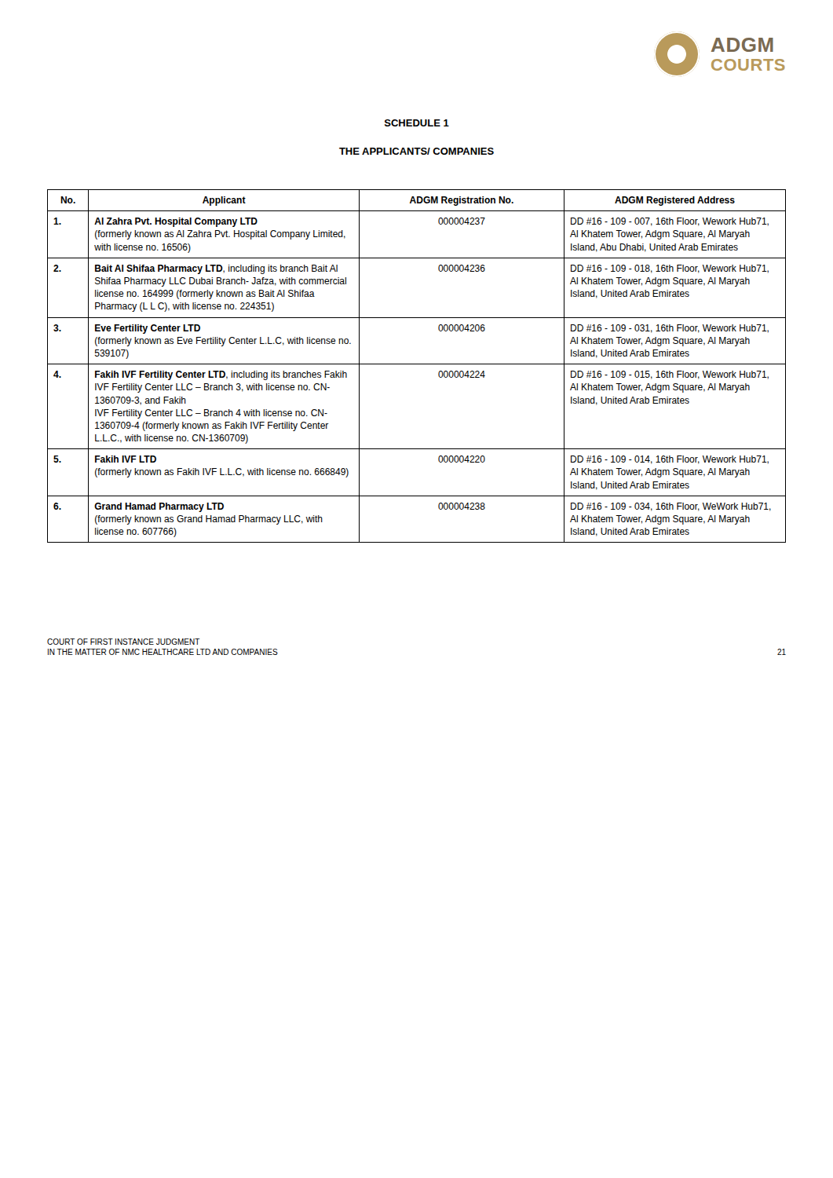ADGM
COURTS
SCHEDULE 1
THE APPLICANTS/ COMPANIES
| No. | Applicant | ADGM Registration No. | ADGM Registered Address |
| --- | --- | --- | --- |
| 1. | Al Zahra Pvt. Hospital Company LTD (formerly known as Al Zahra Pvt. Hospital Company Limited, with license no. 16506) | 000004237 | DD #16 - 109 - 007, 16th Floor, Wework Hub71, Al Khatem Tower, Adgm Square, Al Maryah Island, Abu Dhabi, United Arab Emirates |
| 2. | Bait Al Shifaa Pharmacy LTD , including its branch Bait Al Shifaa Pharmacy LLC Dubai Branch- Jafza, with commercial license no. 164999 (formerly known as Bait Al Shifaa Pharmacy (L L C), with license no. 224351) | 000004236 | DD #16 - 109 - 018, 16th Floor, Wework Hub71, Al Khatem Tower, Adgm Square, Al Maryah Island, United Arab Emirates |
| 3. | Eve Fertility Center LTD (formerly known as Eve Fertility Center L.L.C, with license no. 539107) | 000004206 | DD #16 - 109 - 031, 16th Floor, Wework Hub71, Al Khatem Tower, Adgm Square, Al Maryah Island, United Arab Emirates |
| 4. | Fakih IVF Fertility Center LTD , including its branches Fakih IVF Fertility Center LLC – Branch 3, with license no. CN-1360709-3, and Fakih IVF Fertility Center LLC – Branch 4 with license no. CN-1360709-4 (formerly known as Fakih IVF Fertility Center L.L.C., with license no. CN-1360709) | 000004224 | DD #16 - 109 - 015, 16th Floor, Wework Hub71, Al Khatem Tower, Adgm Square, Al Maryah Island, United Arab Emirates |
| 5. | Fakih IVF LTD (formerly known as Fakih IVF L.L.C, with license no. 666849) | 000004220 | DD #16 - 109 - 014, 16th Floor, Wework Hub71, Al Khatem Tower, Adgm Square, Al Maryah Island, United Arab Emirates |
| 6. | Grand Hamad Pharmacy LTD (formerly known as Grand Hamad Pharmacy LLC, with license no. 607766) | 000004238 | DD #16 - 109 - 034, 16th Floor, WeWork Hub71, Al Khatem Tower, Adgm Square, Al Maryah Island, United Arab Emirates |
COURT OF FIRST INSTANCE JUDGMENT
IN THE MATTER OF NMC HEALTHCARE LTD AND COMPANIES 21